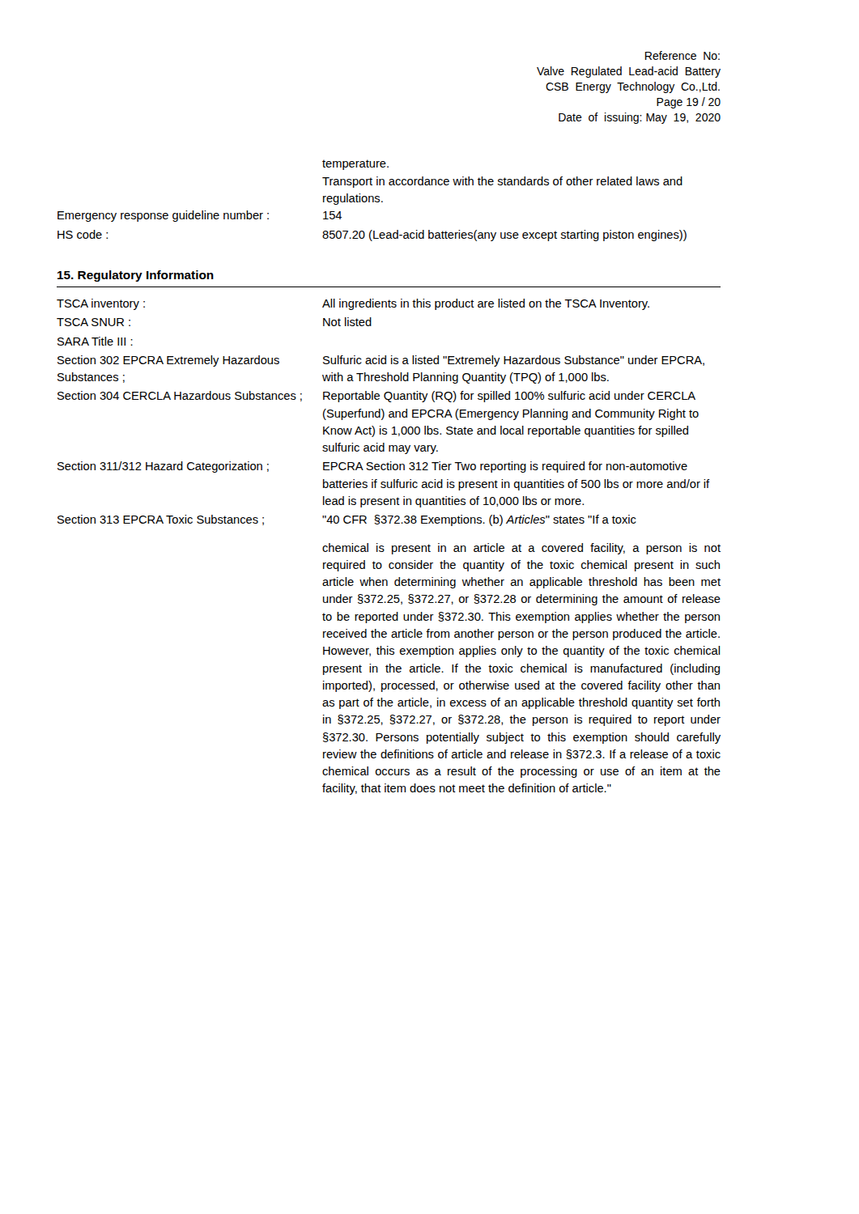Reference No:
Valve Regulated Lead-acid Battery
CSB Energy Technology Co.,Ltd.
Page 19 / 20
Date of issuing: May 19, 2020
| | temperature. Transport in accordance with the standards of other related laws and regulations. |
| Emergency response guideline number : | 154 |
| HS code : | 8507.20 (Lead-acid batteries(any use except starting piston engines)) |
15. Regulatory Information
| TSCA inventory : | All ingredients in this product are listed on the TSCA Inventory. |
| TSCA SNUR : | Not listed |
| SARA Title III : | |
| Section 302 EPCRA Extremely Hazardous Substances ; | Sulfuric acid is a listed "Extremely Hazardous Substance" under EPCRA, with a Threshold Planning Quantity (TPQ) of 1,000 lbs. |
| Section 304 CERCLA Hazardous Substances ; | Reportable Quantity (RQ) for spilled 100% sulfuric acid under CERCLA (Superfund) and EPCRA (Emergency Planning and Community Right to Know Act) is 1,000 lbs. State and local reportable quantities for spilled sulfuric acid may vary. |
| Section 311/312 Hazard Categorization ; | EPCRA Section 312 Tier Two reporting is required for non-automotive batteries if sulfuric acid is present in quantities of 500 lbs or more and/or if lead is present in quantities of 10,000 lbs or more. |
| Section 313 EPCRA Toxic Substances ; | "40 CFR §372.38 Exemptions. (b) Articles " states "If a toxic chemical is present in an article at a covered facility, a person is not required to consider the quantity of the toxic chemical present in such article when determining whether an applicable threshold has been met under §372.25, §372.27, or §372.28 or determining the amount of release to be reported under §372.30. This exemption applies whether the person received the article from another person or the person produced the article. However, this exemption applies only to the quantity of the toxic chemical present in the article. If the toxic chemical is manufactured (including imported), processed, or otherwise used at the covered facility other than as part of the article, in excess of an applicable threshold quantity set forth in §372.25, §372.27, or §372.28, the person is required to report under §372.30. Persons potentially subject to this exemption should carefully review the definitions of article and release in §372.3. If a release of a toxic chemical occurs as a result of the processing or use of an item at the facility, that item does not meet the definition of article." |